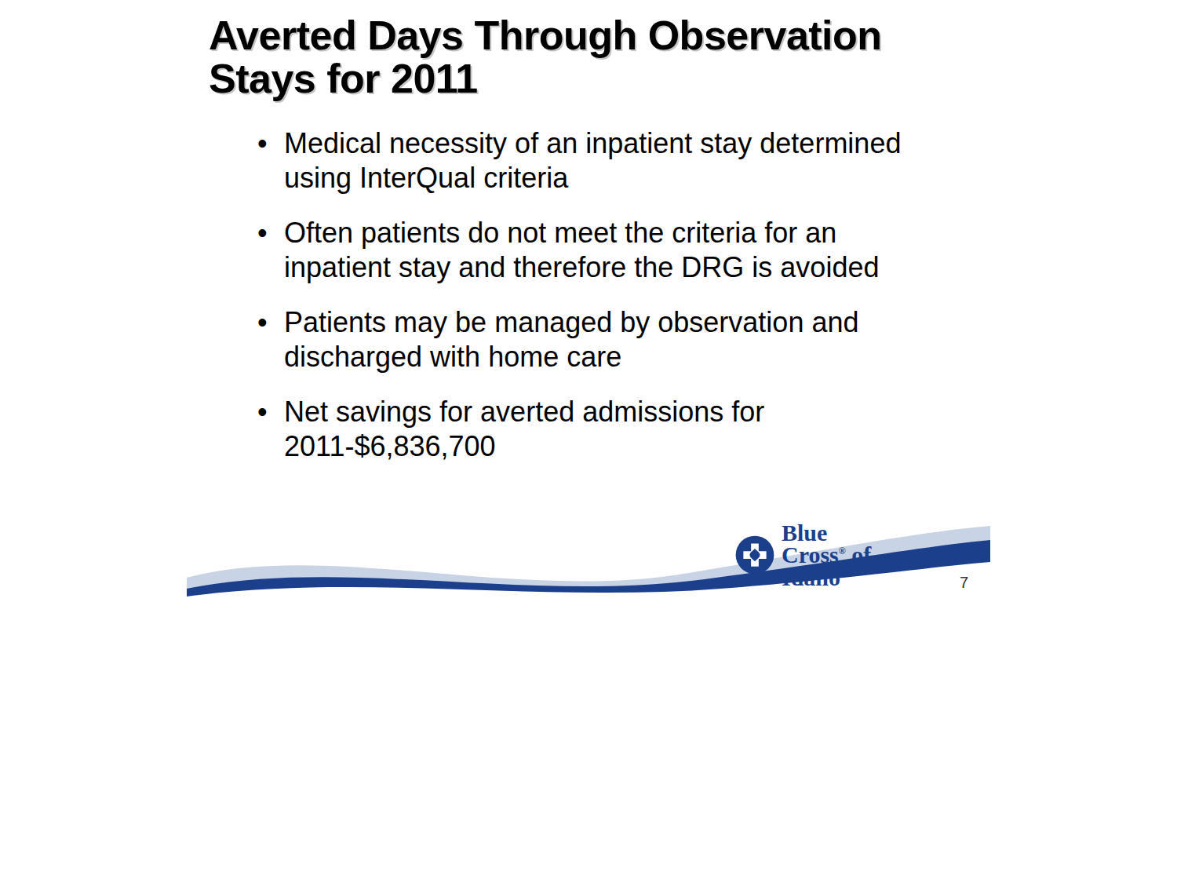Averted Days Through Observation Stays for 2011
Medical necessity of an inpatient stay determined using InterQual criteria
Often patients do not meet the criteria for an inpatient stay and therefore the DRG is avoided
Patients may be managed by observation and discharged with home care
Net savings for averted admissions for 2011-$6,836,700
Blue Cross® of Idaho
7